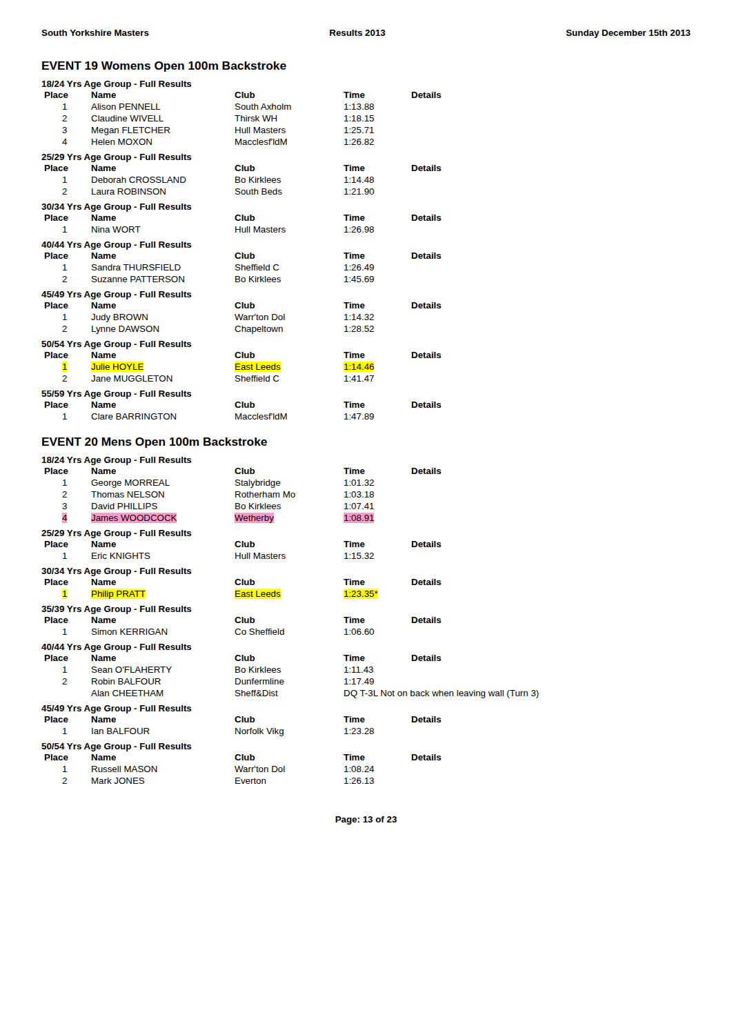South Yorkshire Masters Results 2013 Sunday December 15th 2013
EVENT 19 Womens Open 100m Backstroke
18/24 Yrs Age Group - Full Results
| Place | Name | Club | Time | Details |
| --- | --- | --- | --- | --- |
| 1 | Alison PENNELL | South Axholm | 1:13.88 | |
| 2 | Claudine WIVELL | Thirsk WH | 1:18.15 | |
| 3 | Megan FLETCHER | Hull Masters | 1:25.71 | |
| 4 | Helen MOXON | Macclesf'ldM | 1:26.82 | |
25/29 Yrs Age Group - Full Results
| Place | Name | Club | Time | Details |
| --- | --- | --- | --- | --- |
| 1 | Deborah CROSSLAND | Bo Kirklees | 1:14.48 | |
| 2 | Laura ROBINSON | South Beds | 1:21.90 | |
30/34 Yrs Age Group - Full Results
| Place | Name | Club | Time | Details |
| --- | --- | --- | --- | --- |
| 1 | Nina WORT | Hull Masters | 1:26.98 | |
40/44 Yrs Age Group - Full Results
| Place | Name | Club | Time | Details |
| --- | --- | --- | --- | --- |
| 1 | Sandra THURSFIELD | Sheffield C | 1:26.49 | |
| 2 | Suzanne PATTERSON | Bo Kirklees | 1:45.69 | |
45/49 Yrs Age Group - Full Results
| Place | Name | Club | Time | Details |
| --- | --- | --- | --- | --- |
| 1 | Judy BROWN | Warr'ton Dol | 1:14.32 | |
| 2 | Lynne DAWSON | Chapeltown | 1:28.52 | |
50/54 Yrs Age Group - Full Results
| Place | Name | Club | Time | Details |
| --- | --- | --- | --- | --- |
| 1 | Julie HOYLE | East Leeds | 1:14.46 | |
| 2 | Jane MUGGLETON | Sheffield C | 1:41.47 | |
55/59 Yrs Age Group - Full Results
| Place | Name | Club | Time | Details |
| --- | --- | --- | --- | --- |
| 1 | Clare BARRINGTON | Macclesf'ldM | 1:47.89 | |
EVENT 20 Mens Open 100m Backstroke
18/24 Yrs Age Group - Full Results
| Place | Name | Club | Time | Details |
| --- | --- | --- | --- | --- |
| 1 | George MORREAL | Stalybridge | 1:01.32 | |
| 2 | Thomas NELSON | Rotherham Mo | 1:03.18 | |
| 3 | David PHILLIPS | Bo Kirklees | 1:07.41 | |
| 4 | James WOODCOCK | Wetherby | 1:08.91 | |
25/29 Yrs Age Group - Full Results
| Place | Name | Club | Time | Details |
| --- | --- | --- | --- | --- |
| 1 | Eric KNIGHTS | Hull Masters | 1:15.32 | |
30/34 Yrs Age Group - Full Results
| Place | Name | Club | Time | Details |
| --- | --- | --- | --- | --- |
| 1 | Philip PRATT | East Leeds | 1:23.35* | |
35/39 Yrs Age Group - Full Results
| Place | Name | Club | Time | Details |
| --- | --- | --- | --- | --- |
| 1 | Simon KERRIGAN | Co Sheffield | 1:06.60 | |
40/44 Yrs Age Group - Full Results
| Place | Name | Club | Time | Details |
| --- | --- | --- | --- | --- |
| 1 | Sean O'FLAHERTY | Bo Kirklees | 1:11.43 | |
| 2 | Robin BALFOUR | Dunfermline | 1:17.49 | |
| | Alan CHEETHAM | Sheff&Dist | DQ T-3L Not on back when leaving wall (Turn 3) |
45/49 Yrs Age Group - Full Results
| Place | Name | Club | Time | Details |
| --- | --- | --- | --- | --- |
| 1 | Ian BALFOUR | Norfolk Vikg | 1:23.28 | |
50/54 Yrs Age Group - Full Results
| Place | Name | Club | Time | Details |
| --- | --- | --- | --- | --- |
| 1 | Russell MASON | Warr'ton Dol | 1:08.24 | |
| 2 | Mark JONES | Everton | 1:26.13 | |
Page: 13 of 23